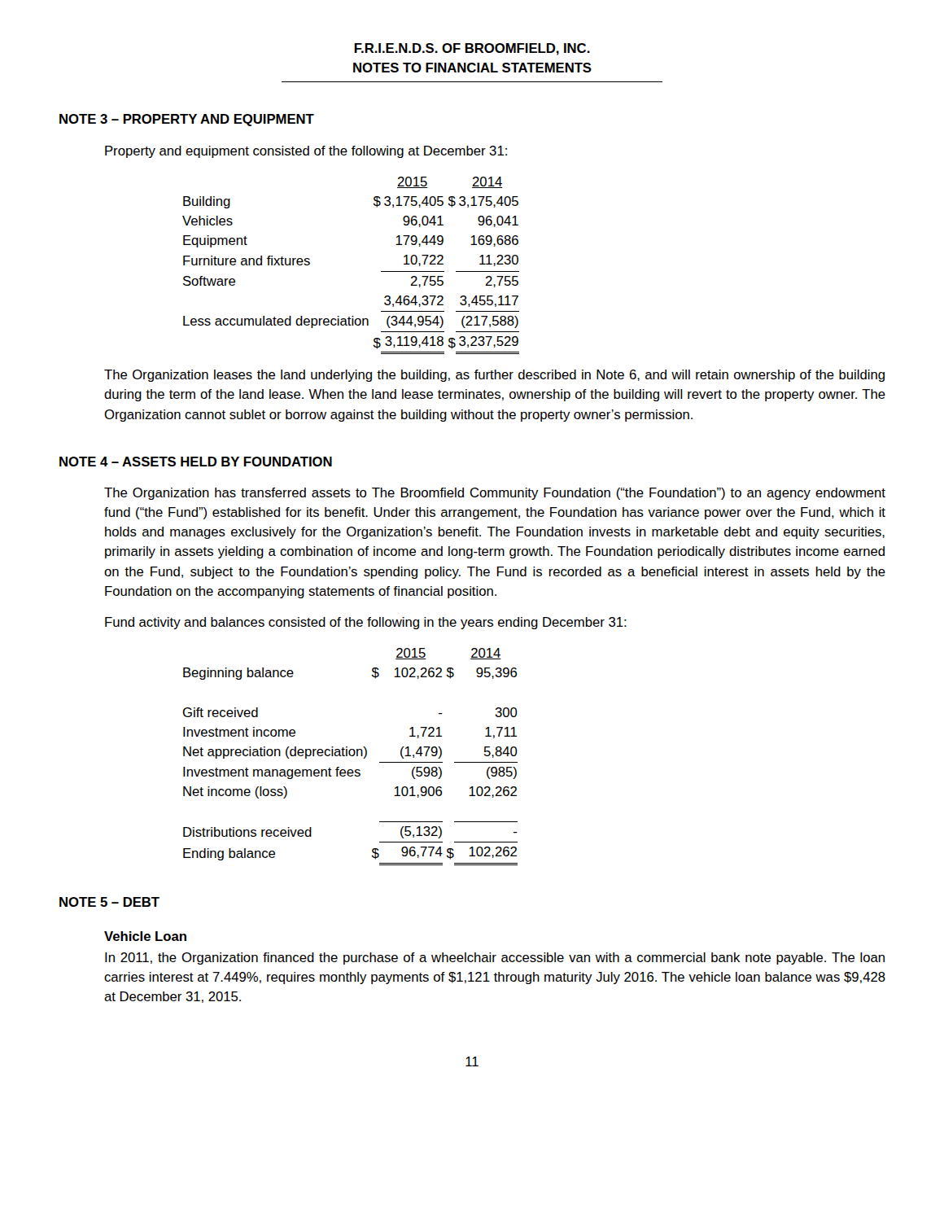F.R.I.E.N.D.S. OF BROOMFIELD, INC.
NOTES TO FINANCIAL STATEMENTS
NOTE 3 – PROPERTY AND EQUIPMENT
Property and equipment consisted of the following at December 31:
| | | 2015 | | 2014 |
| Building | $ | 3,175,405 | $ | 3,175,405 |
| Vehicles | | 96,041 | | 96,041 |
| Equipment | | 179,449 | | 169,686 |
| Furniture and fixtures | | 10,722 | | 11,230 |
| Software | | 2,755 | | 2,755 |
| | | 3,464,372 | | 3,455,117 |
| Less accumulated depreciation | | (344,954) | | (217,588) |
| | $ | 3,119,418 | $ | 3,237,529 |
The Organization leases the land underlying the building, as further described in Note 6, and will retain ownership of the building during the term of the land lease. When the land lease terminates, ownership of the building will revert to the property owner. The Organization cannot sublet or borrow against the building without the property owner’s permission.
NOTE 4 – ASSETS HELD BY FOUNDATION
The Organization has transferred assets to The Broomfield Community Foundation (“the Foundation”) to an agency endowment fund (“the Fund”) established for its benefit. Under this arrangement, the Foundation has variance power over the Fund, which it holds and manages exclusively for the Organization’s benefit. The Foundation invests in marketable debt and equity securities, primarily in assets yielding a combination of income and long-term growth. The Foundation periodically distributes income earned on the Fund, subject to the Foundation’s spending policy. The Fund is recorded as a beneficial interest in assets held by the Foundation on the accompanying statements of financial position.
Fund activity and balances consisted of the following in the years ending December 31:
| | | 2015 | | 2014 |
| Beginning balance | $ | 102,262 | $ | 95,396 |
| Gift received | | - | | 300 |
| Investment income | | 1,721 | | 1,711 |
| Net appreciation (depreciation) | | (1,479) | | 5,840 |
| Investment management fees | | (598) | | (985) |
| Net income (loss) | | 101,906 | | 102,262 |
| Distributions received | | (5,132) | | - |
| Ending balance | $ | 96,774 | $ | 102,262 |
NOTE 5 – DEBT
Vehicle Loan
In 2011, the Organization financed the purchase of a wheelchair accessible van with a commercial bank note payable. The loan carries interest at 7.449%, requires monthly payments of $1,121 through maturity July 2016. The vehicle loan balance was $9,428 at December 31, 2015.
11